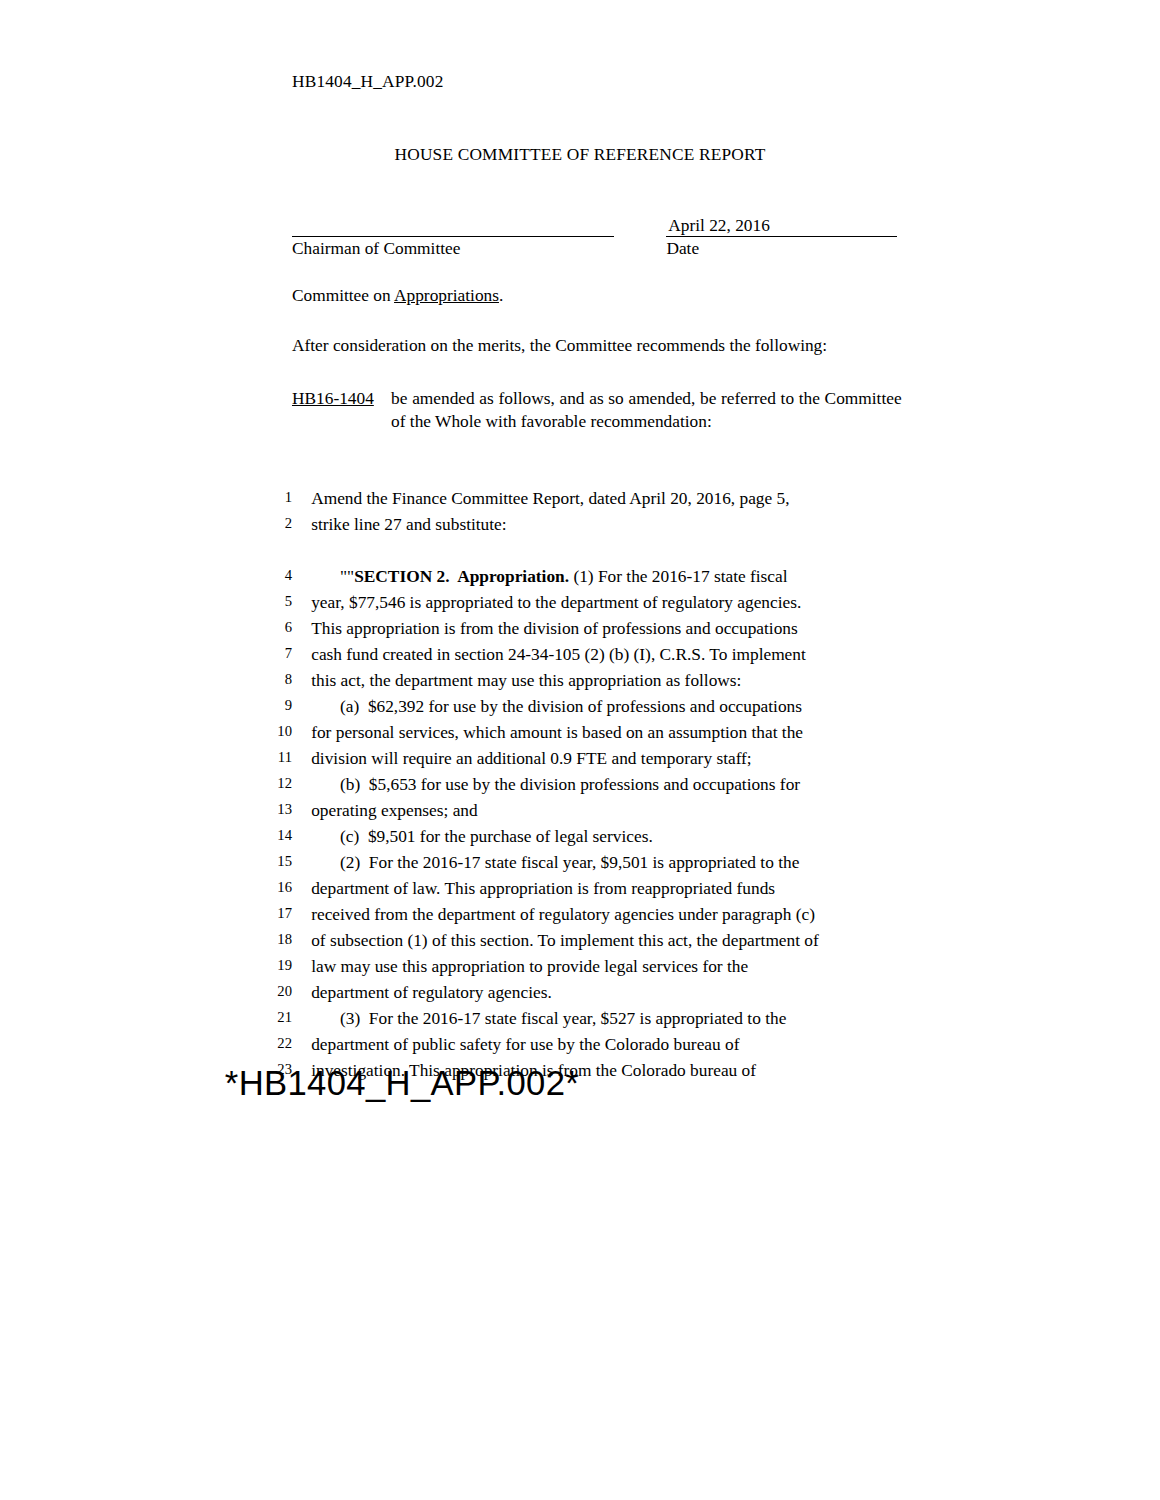HB1404_H_APP.002
HOUSE COMMITTEE OF REFERENCE REPORT
Chairman of Committee
April 22, 2016
Date
Committee on Appropriations.
After consideration on the merits, the Committee recommends the following:
HB16-1404
be amended as follows, and as so amended, be referred to the Committee of the Whole with favorable recommendation:
Amend the Finance Committee Report, dated April 20, 2016, page 5,
strike line 27 and substitute:
""SECTION 2. Appropriation. (1) For the 2016-17 state fiscal
year, $77,546 is appropriated to the department of regulatory agencies.
This appropriation is from the division of professions and occupations
cash fund created in section 24-34-105 (2) (b) (I), C.R.S. To implement
this act, the department may use this appropriation as follows:
(a) $62,392 for use by the division of professions and occupations
for personal services, which amount is based on an assumption that the
division will require an additional 0.9 FTE and temporary staff;
(b) $5,653 for use by the division professions and occupations for
operating expenses; and
(c) $9,501 for the purchase of legal services.
(2) For the 2016-17 state fiscal year, $9,501 is appropriated to the
department of law. This appropriation is from reappropriated funds
received from the department of regulatory agencies under paragraph (c)
of subsection (1) of this section. To implement this act, the department of
law may use this appropriation to provide legal services for the
department of regulatory agencies.
(3) For the 2016-17 state fiscal year, $527 is appropriated to the
department of public safety for use by the Colorado bureau of
investigation. This appropriation is from the Colorado bureau of
*HB1404_H_APP.002*